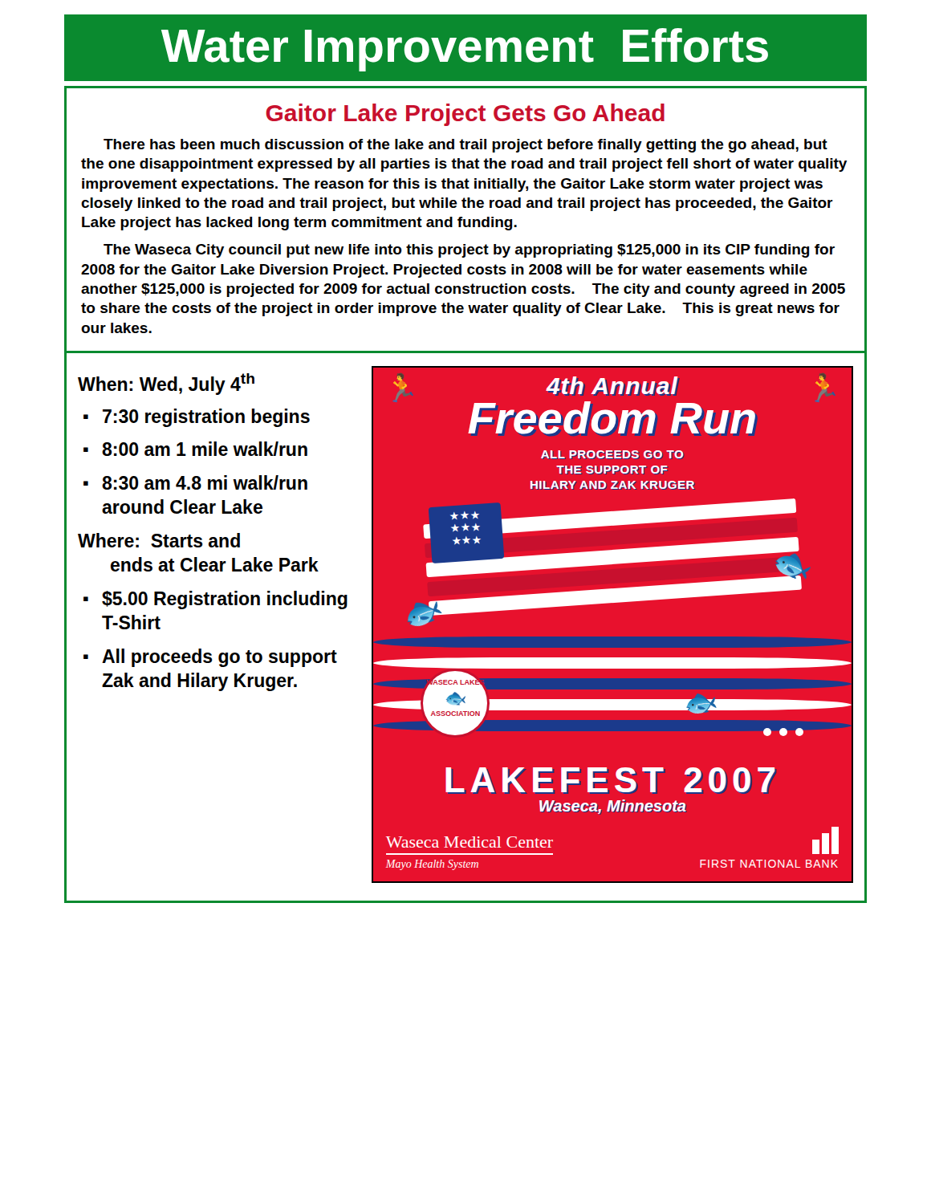Water Improvement Efforts
Gaitor Lake Project Gets Go Ahead
There has been much discussion of the lake and trail project before finally getting the go ahead, but the one disappointment expressed by all parties is that the road and trail project fell short of water quality improvement expectations. The reason for this is that initially, the Gaitor Lake storm water project was closely linked to the road and trail project, but while the road and trail project has proceeded, the Gaitor Lake project has lacked long term commitment and funding.
The Waseca City council put new life into this project by appropriating $125,000 in its CIP funding for 2008 for the Gaitor Lake Diversion Project. Projected costs in 2008 will be for water easements while another $125,000 is projected for 2009 for actual construction costs. The city and county agreed in 2005 to share the costs of the project in order improve the water quality of Clear Lake. This is great news for our lakes.
When: Wed, July 4th
7:30 registration begins
8:00 am 1 mile walk/run
8:30 am 4.8 mi walk/run around Clear Lake
Where: Starts and ends at Clear Lake Park
$5.00 Registration including T-Shirt
All proceeds go to support Zak and Hilary Kruger.
🏃 🏃
4th Annual
Freedom Run
ALL PROCEEDS GO TO
THE SUPPORT OF
HILARY AND ZAK KRUGER
★★★
★★★
★★★
🐟
🐟
WASECA LAKES 🐟 ASSOCIATION
🐟
LAKEFEST 2007
Waseca, Minnesota
Waseca Medical Center
Mayo Health System
FIRST NATIONAL BANK